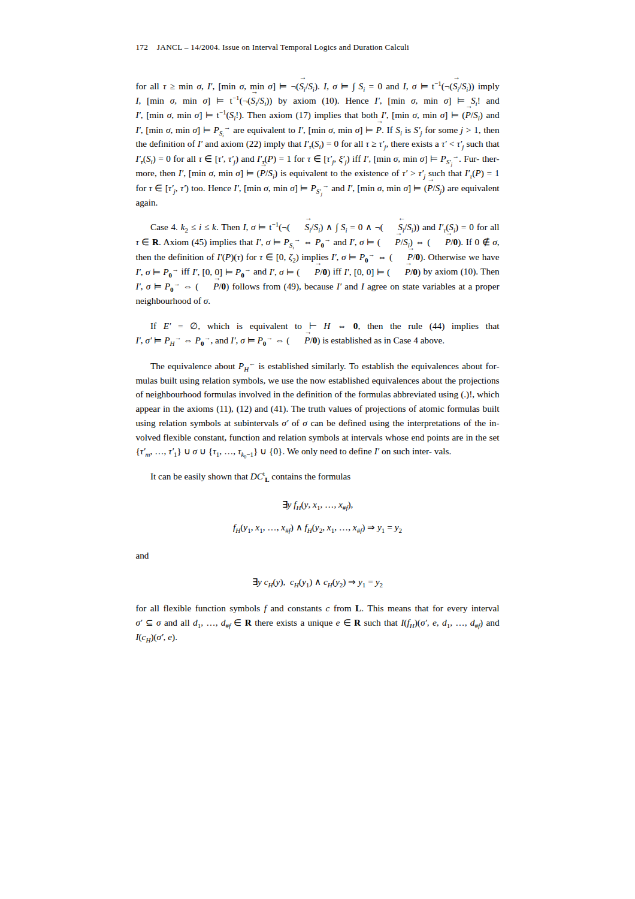172 JANCL – 14/2004. Issue on Interval Temporal Logics and Duration Calculi
for all τ ≥ min σ, I′, [min σ, min σ] ⊨ ¬(→Si/Si). I, σ ⊨ ∫ Si = 0 and I, σ ⊨ t−1(¬(→Si/Si)) imply I, [min σ, min σ] ⊨ t−1(¬(→Si/Si)) by axiom (10). Hence I′, [min σ, min σ] ⊨ Si! and I′, [min σ, min σ] ⊨ t−1(Si!). Then axiom (17) implies that both I′, [min σ, min σ] ⊨ (→P/Si) and I′, [min σ, min σ] ⊨ PSi→ are equivalent to I′, [min σ, min σ] ⊨ →P. If Si is S′j for some j > 1, then the definition of I′ and axiom (22) imply that I′τ(Si) = 0 for all τ ≥ τ′j, there exists a τ′ < τ′j such that I′τ(Si) = 0 for all τ ∈ [τ′, τ′j) and I′τ(P) = 1 for τ ∈ [τ′j, ξ′j) iff I′, [min σ, min σ] ⊨ PS′j→. Fur- thermore, then I′, [min σ, min σ] ⊨ (→P/Si) is equivalent to the existence of τ′ > τ′j such that I′τ(P) = 1 for τ ∈ [τ′j, τ′) too. Hence I′, [min σ, min σ] ⊨ PS′j→ and I′, [min σ, min σ] ⊨ (→P/Sj) are equivalent again.
Case 4. k2 ≤ i ≤ k. Then I, σ ⊨ t−1(¬(→Si/Si) ∧ ∫ Si = 0 ∧ ¬(←Si/Si)) and I′τ(Si) = 0 for all τ ∈ R. Axiom (45) implies that I′, σ ⊨ PSi→ ⇔ P0→ and I′, σ ⊨ (→P/Si) ⇔ (→P/0). If 0 ∉ σ, then the definition of I′(P)(τ) for τ ∈ [0, ζ2) implies I′, σ ⊨ P0→ ⇔ (→P/0). Otherwise we have I′, σ ⊨ P0→ iff I′, [0, 0] ⊨ P0→ and I′, σ ⊨ (→P/0) iff I′, [0, 0] ⊨ (→P/0) by axiom (10). Then I′, σ ⊨ P0→ ⇔ (→P/0) follows from (49), because I′ and I agree on state variables at a proper neighbourhood of σ.
If E′ = ∅, which is equivalent to ⊢ H ⇔ 0, then the rule (44) implies that I′, σ′ ⊨ PH→ ⇔ P0→, and I′, σ ⊨ P0→ ⇔ (→P/0) is established as in Case 4 above.
The equivalence about PH← is established similarly. To establish the equivalences about formulas built using relation symbols, we use the now established equivalences about the projections of neighbourhood formulas involved in the definition of the formulas abbreviated using (.)!, which appear in the axioms (11), (12) and (41). The truth values of projections of atomic formulas built using relation symbols at subintervals σ′ of σ can be defined using the interpretations of the involved flexible constant, function and relation symbols at intervals whose end points are in the set {τ′m, …, τ′1} ∪ σ ∪ {τ1, …, τk0−1} ∪ {0}. We only need to define I′ on such inter- vals.
It can be easily shown that DCtL contains the formulas
∃y fH(y, x1, …, x#f),
fH(y1, x1, …, x#f) ∧ fH(y2, x1, …, x#f) ⇒ y1 = y2
and
∃y cH(y), cH(y1) ∧ cH(y2) ⇒ y1 = y2
for all flexible function symbols f and constants c from L. This means that for every interval σ′ ⊆ σ and all d1, …, d#f ∈ R there exists a unique e ∈ R such that I(fH)(σ′, e, d1, …, d#f) and I(cH)(σ′, e).